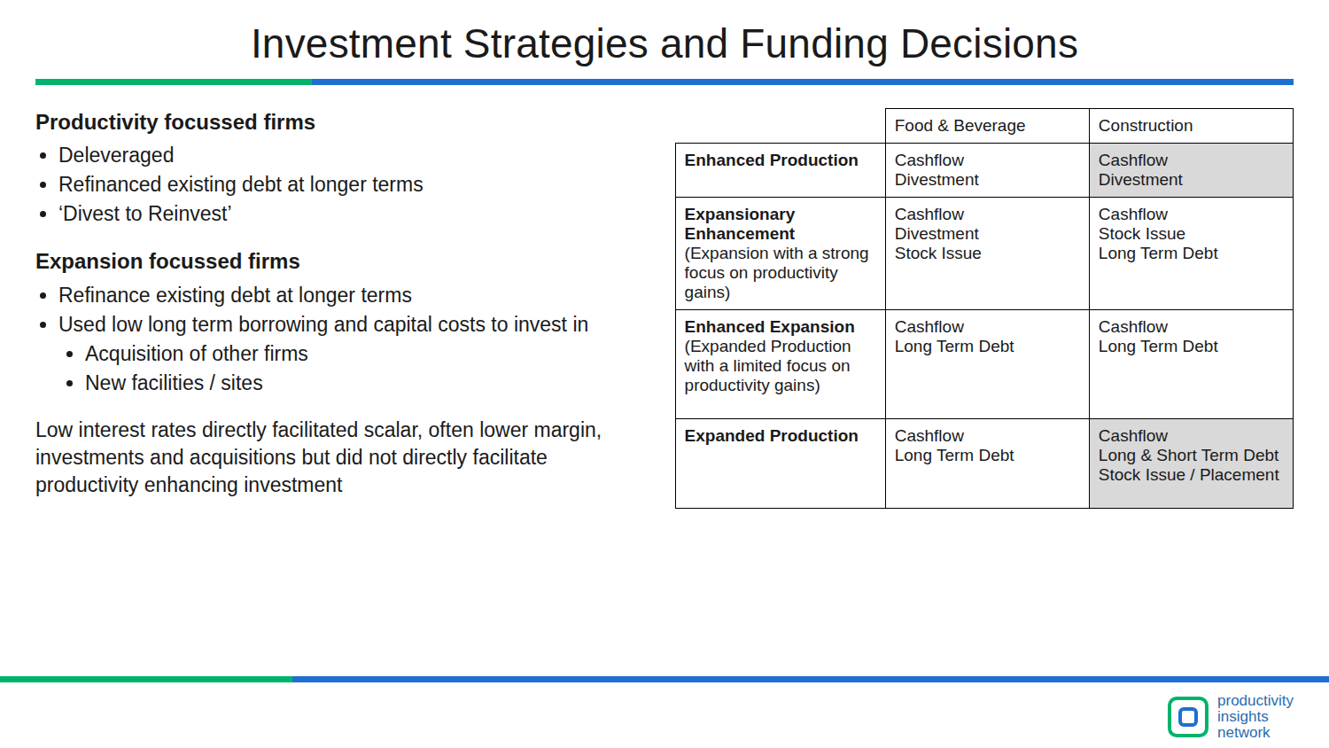Investment Strategies and Funding Decisions
Productivity focussed firms
Deleveraged
Refinanced existing debt at longer terms
‘Divest to Reinvest’
Expansion focussed firms
Refinance existing debt at longer terms
Used low long term borrowing and capital costs to invest in
Acquisition of other firms
New facilities / sites
Low interest rates directly facilitated scalar, often lower margin, investments and acquisitions but did not directly facilitate productivity enhancing investment
| | Food & Beverage | Construction |
| --- | --- | --- |
| Enhanced Production | Cashflow Divestment | Cashflow Divestment |
| Expansionary Enhancement (Expansion with a strong focus on productivity gains) | Cashflow Divestment Stock Issue | Cashflow Stock Issue Long Term Debt |
| Enhanced Expansion (Expanded Production with a limited focus on productivity gains) | Cashflow Long Term Debt | Cashflow Long Term Debt |
| Expanded Production | Cashflow Long Term Debt | Cashflow Long & Short Term Debt Stock Issue / Placement |
productivity insights network